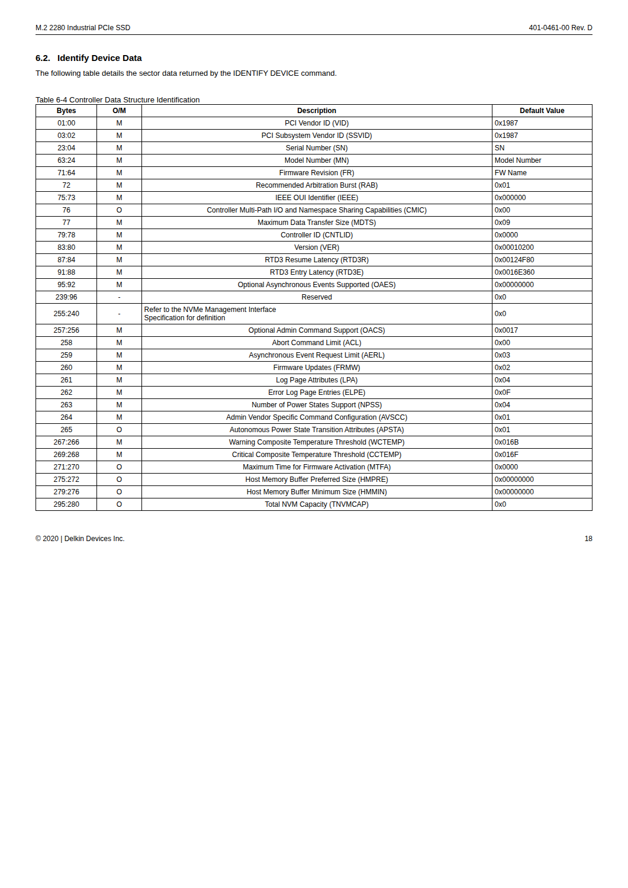M.2 2280 Industrial PCIe SSD 401-0461-00 Rev. D
6.2. Identify Device Data
The following table details the sector data returned by the IDENTIFY DEVICE command.
Table 6-4 Controller Data Structure Identification
| Bytes | O/M | Description | Default Value |
| --- | --- | --- | --- |
| 01:00 | M | PCI Vendor ID (VID) | 0x1987 |
| 03:02 | M | PCI Subsystem Vendor ID (SSVID) | 0x1987 |
| 23:04 | M | Serial Number (SN) | SN |
| 63:24 | M | Model Number (MN) | Model Number |
| 71:64 | M | Firmware Revision (FR) | FW Name |
| 72 | M | Recommended Arbitration Burst (RAB) | 0x01 |
| 75:73 | M | IEEE OUI Identifier (IEEE) | 0x000000 |
| 76 | O | Controller Multi-Path I/O and Namespace Sharing Capabilities (CMIC) | 0x00 |
| 77 | M | Maximum Data Transfer Size (MDTS) | 0x09 |
| 79:78 | M | Controller ID (CNTLID) | 0x0000 |
| 83:80 | M | Version (VER) | 0x00010200 |
| 87:84 | M | RTD3 Resume Latency (RTD3R) | 0x00124F80 |
| 91:88 | M | RTD3 Entry Latency (RTD3E) | 0x0016E360 |
| 95:92 | M | Optional Asynchronous Events Supported (OAES) | 0x00000000 |
| 239:96 | - | Reserved | 0x0 |
| 255:240 | - | Refer to the NVMe Management Interface Specification for definition | 0x0 |
| 257:256 | M | Optional Admin Command Support (OACS) | 0x0017 |
| 258 | M | Abort Command Limit (ACL) | 0x00 |
| 259 | M | Asynchronous Event Request Limit (AERL) | 0x03 |
| 260 | M | Firmware Updates (FRMW) | 0x02 |
| 261 | M | Log Page Attributes (LPA) | 0x04 |
| 262 | M | Error Log Page Entries (ELPE) | 0x0F |
| 263 | M | Number of Power States Support (NPSS) | 0x04 |
| 264 | M | Admin Vendor Specific Command Configuration (AVSCC) | 0x01 |
| 265 | O | Autonomous Power State Transition Attributes (APSTA) | 0x01 |
| 267:266 | M | Warning Composite Temperature Threshold (WCTEMP) | 0x016B |
| 269:268 | M | Critical Composite Temperature Threshold (CCTEMP) | 0x016F |
| 271:270 | O | Maximum Time for Firmware Activation (MTFA) | 0x0000 |
| 275:272 | O | Host Memory Buffer Preferred Size (HMPRE) | 0x00000000 |
| 279:276 | O | Host Memory Buffer Minimum Size (HMMIN) | 0x00000000 |
| 295:280 | O | Total NVM Capacity (TNVMCAP) | 0x0 |
© 2020 | Delkin Devices Inc. 18